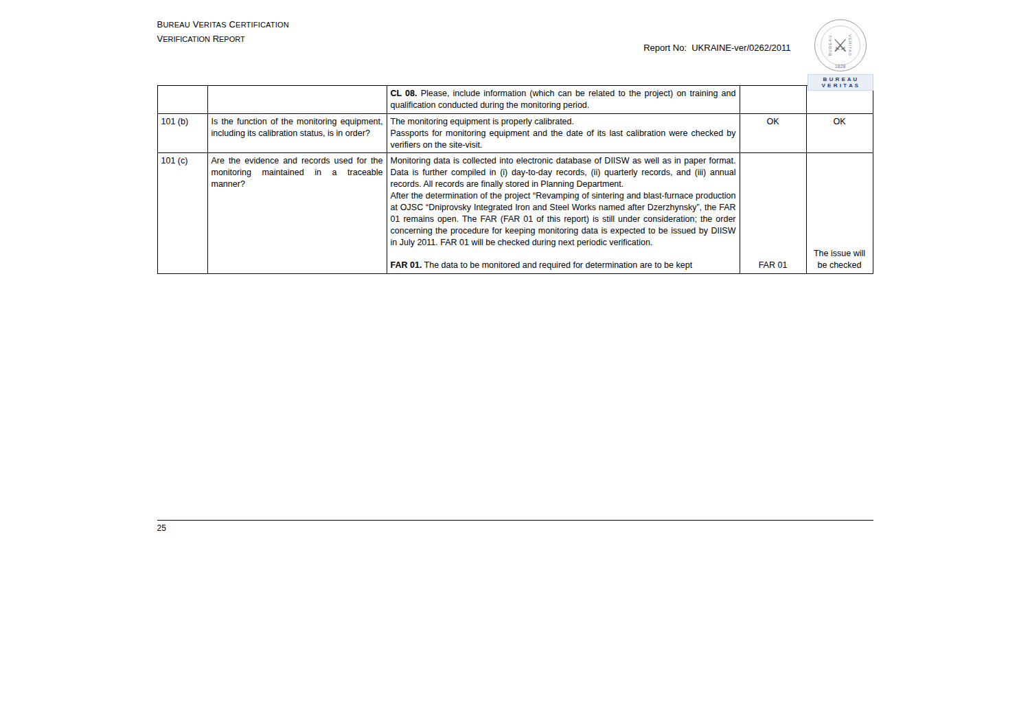BUREAU VERITAS CERTIFICATION
Report No: UKRAINE-ver/0262/2011
BUREAU VERITAS ⚔ 1828
B U R E A U
V E R I T A S
VERIFICATION REPORT
| | | CL 08. Please, include information (which can be related to the project) on training and qualification conducted during the monitoring period. | | |
| 101 (b) | Is the function of the monitoring equipment, including its calibration status, is in order? | The monitoring equipment is properly calibrated. Passports for monitoring equipment and the date of its last calibration were checked by verifiers on the site-visit. | OK | OK |
| 101 (c) | Are the evidence and records used for the monitoring maintained in a traceable manner? | Monitoring data is collected into electronic database of DIISW as well as in paper format. Data is further compiled in (i) day-to-day records, (ii) quarterly records, and (iii) annual records. All records are finally stored in Planning Department. After the determination of the project “Revamping of sintering and blast-furnace production at OJSC “Dniprovsky Integrated Iron and Steel Works named after Dzerzhynsky”, the FAR 01 remains open. The FAR (FAR 01 of this report) is still under consideration; the order concerning the procedure for keeping monitoring data is expected to be issued by DIISW in July 2011. FAR 01 will be checked during next periodic verification. FAR 01. The data to be monitored and required for determination are to be kept | FAR 01 | The issue will be checked |
25